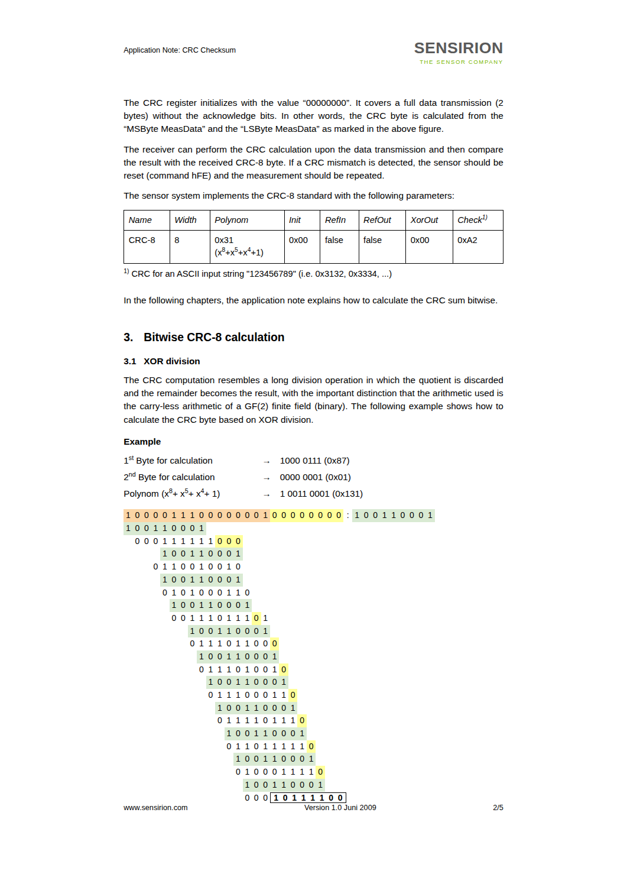Application Note: CRC Checksum
SENSIRION
The Sensor Company
The CRC register initializes with the value “00000000”. It covers a full data transmission (2 bytes) without the acknowledge bits. In other words, the CRC byte is calculated from the “MSByte MeasData” and the “LSByte MeasData” as marked in the above figure.
The receiver can perform the CRC calculation upon the data transmission and then compare the result with the received CRC-8 byte. If a CRC mismatch is detected, the sensor should be reset (command hFE) and the measurement should be repeated.
The sensor system implements the CRC-8 standard with the following parameters:
| Name | Width | Polynom | Init | RefIn | RefOut | XorOut | Check 1) |
| --- | --- | --- | --- | --- | --- | --- | --- |
| CRC-8 | 8 | 0x31 (x 8 +x 5 +x 4 +1) | 0x00 | false | false | 0x00 | 0xA2 |
1) CRC for an ASCII input string "123456789" (i.e. 0x3132, 0x3334, ...)
In the following chapters, the application note explains how to calculate the CRC sum bitwise.
3. Bitwise CRC-8 calculation
3.1 XOR division
The CRC computation resembles a long division operation in which the quotient is discarded and the remainder becomes the result, with the important distinction that the arithmetic used is the carry-less arithmetic of a GF(2) finite field (binary). The following example shows how to calculate the CRC byte based on XOR division.
Example
1st Byte for calculation→1000 0111 (0x87)
2nd Byte for calculation→0000 0001 (0x01)
Polynom (x8+ x5+ x4+ 1)→1 0011 0001 (0x131)
100001110000000100000000: 100110001
100110001
000111111000
100110001
0110010010
100110001
0101000110
100110001
00111011101
100110001
0111011000
100110001
0111010010
100110001
0111000110
100110001
0111101110
100110001
0110111110
100110001
0100011110
100110001
00010111100
www.sensirion.com Version 1.0 Juni 2009 2/5